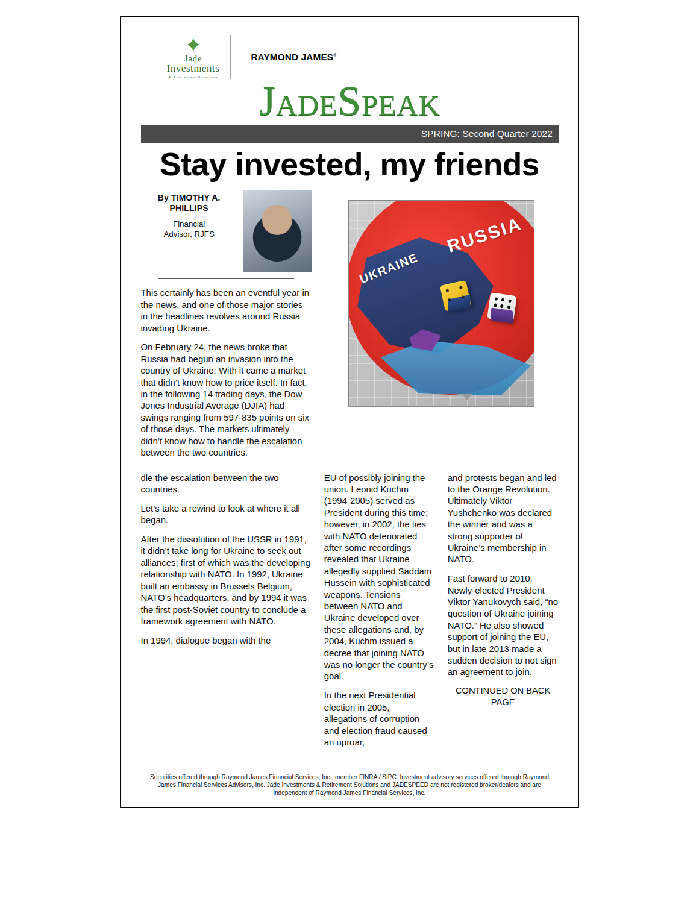✦ Jade Investments & Retirement Solutions
RAYMOND JAMES®
JadeSpeak
SPRING: Second Quarter 2022
Stay invested, my friends
By TIMOTHY A.
PHILLIPS
Financial
Advisor, RJFS
This certainly has been an eventful year in the news, and one of those major stories in the headlines revolves around Russia invading Ukraine.
On February 24, the news broke that Russia had begun an invasion into the country of Ukraine. With it came a market that didn’t know how to price itself. In fact, in the following 14 trading days, the Dow Jones Industrial Average (DJIA) had swings ranging from 597-835 points on six of those days. The markets ultimately didn’t know how to handle the escalation between the two countries.
RUSSIA
UKRAINE
dle the escalation between the two countries.
Let’s take a rewind to look at where it all began.
After the dissolution of the USSR in 1991, it didn’t take long for Ukraine to seek out alliances; first of which was the developing relationship with NATO. In 1992, Ukraine built an embassy in Brussels Belgium, NATO’s headquarters, and by 1994 it was the first post-Soviet country to conclude a framework agreement with NATO.
In 1994, dialogue began with the
EU of possibly joining the union. Leonid Kuchm (1994-2005) served as President during this time; however, in 2002, the ties with NATO deteriorated after some recordings revealed that Ukraine allegedly supplied Saddam Hussein with sophisticated weapons. Tensions between NATO and Ukraine developed over these allegations and, by 2004, Kuchm issued a decree that joining NATO was no longer the country’s goal.
In the next Presidential election in 2005, allegations of corruption and election fraud caused an uproar,
and protests began and led to the Orange Revolution. Ultimately Viktor Yushchenko was declared the winner and was a strong supporter of Ukraine’s membership in NATO.
Fast forward to 2010: Newly-elected President Viktor Yanukovych said, “no question of Ukraine joining NATO.” He also showed support of joining the EU, but in late 2013 made a sudden decision to not sign an agreement to join.
CONTINUED ON BACK PAGE
Securities offered through Raymond James Financial Services, Inc., member FINRA / SIPC. Investment advisory services offered through Raymond James Financial Services Advisors, Inc. Jade Investments & Retirement Solutions and JADESPEED are not registered broker/dealers and are independent of Raymond James Financial Services, Inc.